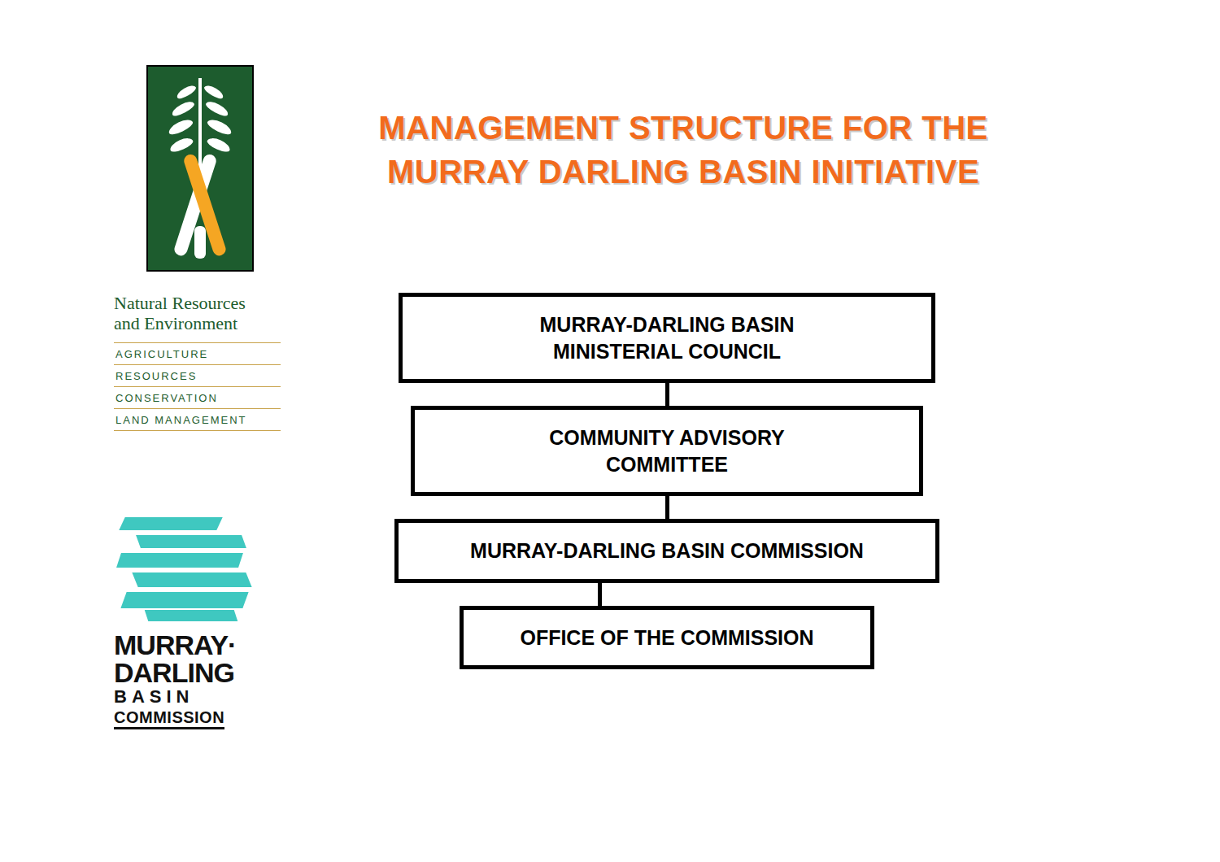MANAGEMENT STRUCTURE FOR THE
MURRAY DARLING BASIN INITIATIVE
Natural Resources
and Environment
AGRICULTURE
RESOURCES
CONSERVATION
LAND MANAGEMENT
MURRAY·
DARLING
BASIN
COMMISSION
MURRAY-DARLING BASIN
MINISTERIAL COUNCIL
COMMUNITY ADVISORY
COMMITTEE
MURRAY-DARLING BASIN COMMISSION
OFFICE OF THE COMMISSION